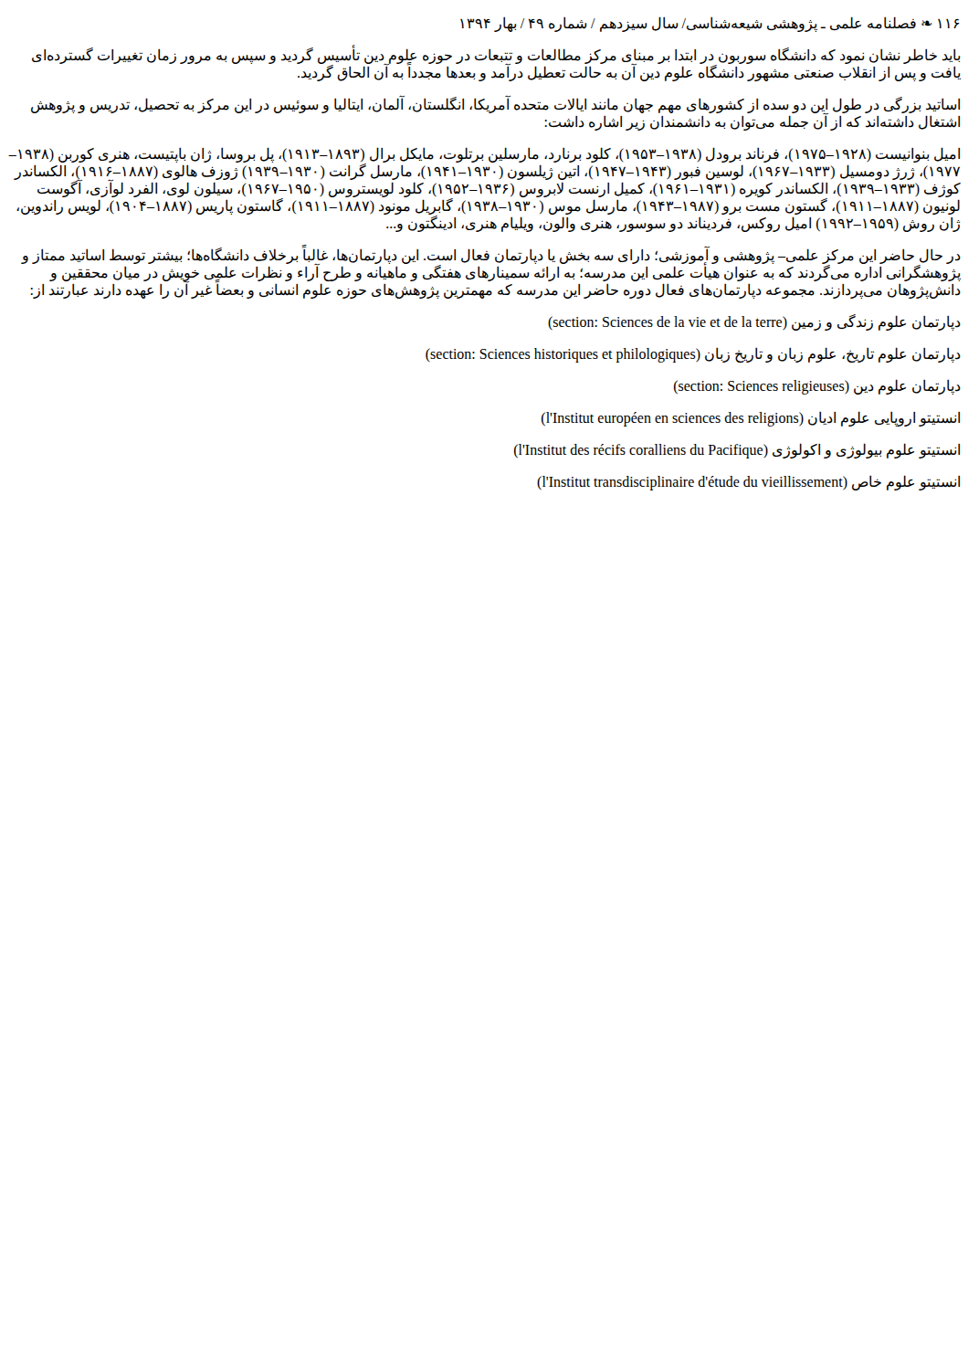۱۱۶ ❧ فصلنامه علمی ـ پژوهشی شیعه‌شناسی/ سال سیزدهم / شماره ۴۹ / بهار ۱۳۹۴
باید خاطر نشان نمود که دانشگاه سوربون در ابتدا بر مبنای مرکز مطالعات و تتبعات در حوزه علوم دین تأسیس گردید و سپس به مرور زمان تغییرات گسترده‌ای یافت و پس از انقلاب صنعتی مشهور دانشگاه علوم دین آن به حالت تعطیل درآمد و بعدها مجدداً به آن الحاق گردید.
اساتید بزرگی در طول این دو سده از کشورهای مهم جهان مانند ایالات متحده آمریکا، انگلستان، آلمان، ایتالیا و سوئیس در این مرکز به تحصیل، تدریس و پژوهش اشتغال داشته‌اند که از آن جمله می‌توان به دانشمندان زیر اشاره داشت:
امیل بنوانیست (۱۹۲۸–۱۹۷۵)، فرناند برودل (۱۹۳۸–۱۹۵۳)، کلود برنارد، مارسلین برتلوت، مایکل برال (۱۸۹۳–۱۹۱۳)، پل بروسا، ژان باپتیست، هنری کوربن (۱۹۳۸–۱۹۷۷)، ژرژ دومسیل (۱۹۳۳–۱۹۶۷)، لوسین فبور (۱۹۴۳–۱۹۴۷)، اتین ژیلسون (۱۹۳۰–۱۹۴۱)، مارسل گرانت (۱۹۳۰–۱۹۳۹) ژوزف هالوی (۱۸۸۷–۱۹۱۶)، الکساندر کوژف (۱۹۳۳–۱۹۳۹)، الکساندر کویره (۱۹۳۱–۱۹۶۱)، کمیل ارنست لابروس (۱۹۳۶–۱۹۵۲)، کلود لویستروس (۱۹۵۰–۱۹۶۷)، سیلون لوی، الفرد لوآزی، آگوست لونیون (۱۸۸۷–۱۹۱۱)، گستون مست برو (۱۹۸۷–۱۹۴۳)، مارسل موس (۱۹۳۰–۱۹۳۸)، گابریل مونود (۱۸۸۷–۱۹۱۱)، گاستون پاریس (۱۸۸۷–۱۹۰۴)، لویس راندوین، ژان روش (۱۹۵۹–۱۹۹۲) امیل روکس، فردیناند دو سوسور، هنری والون، ویلیام هنری، ادینگتون و...
در حال حاضر این مرکز علمی– پژوهشی و آموزشی؛ دارای سه بخش یا دپارتمان فعال است. این دپارتمان‌ها، غالباً برخلاف دانشگاه‌ها؛ بیشتر توسط اساتید ممتاز و پژوهشگرانی اداره می‌گردند که به عنوان هیأت علمی این مدرسه؛ به ارائه سمینارهای هفتگی و ماهیانه و طرح آراء و نظرات علمی خویش در میان محققین و دانش‌پژوهان می‌پردازند. مجموعه دپارتمان‌های فعال دوره حاضر این مدرسه که مهمترین پژوهش‌های حوزه علوم انسانی و بعضاً غیر آن را عهده دارند عبارتند از:
دپارتمان علوم زندگی و زمین (section: Sciences de la vie et de la terre)
دپارتمان علوم تاریخ، علوم زبان و تاریخ زبان (section: Sciences historiques et philologiques)
دپارتمان علوم دین (section: Sciences religieuses)
انستیتو اروپایی علوم ادیان (l'Institut européen en sciences des religions)
انستیتو علوم بیولوژی و اکولوژی (l'Institut des récifs coralliens du Pacifique)
انستیتو علوم خاص (l'Institut transdisciplinaire d'étude du vieillissement)